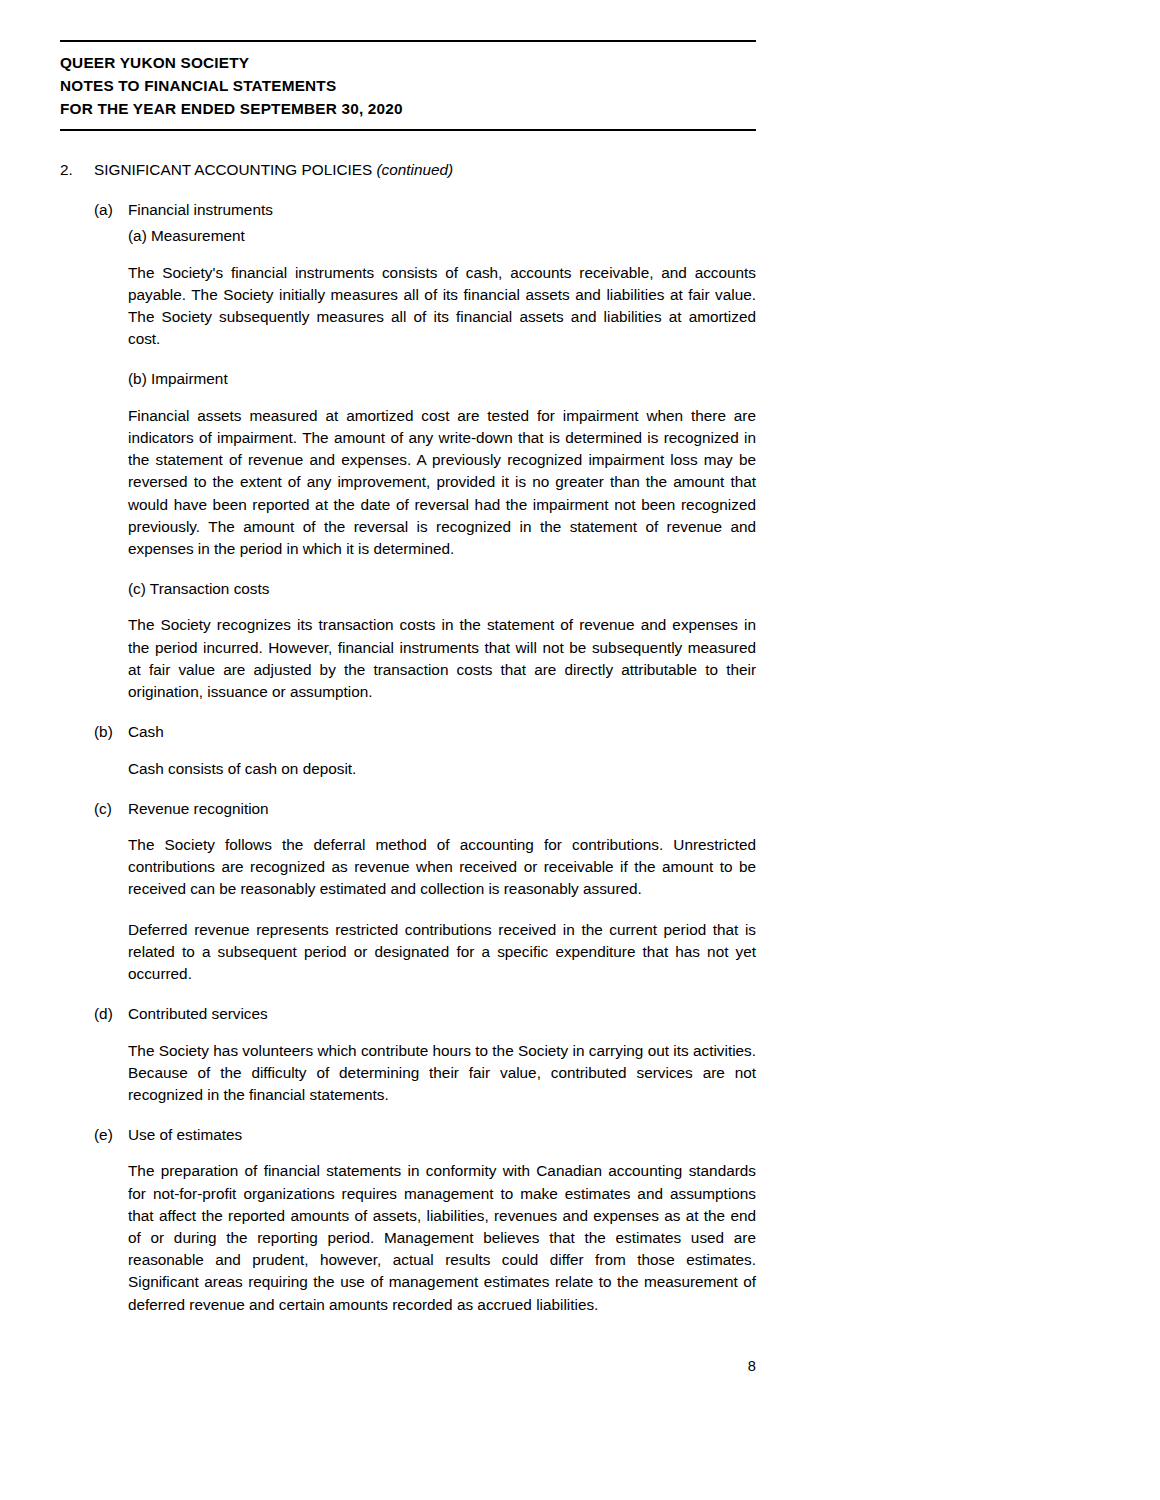QUEER YUKON SOCIETY NOTES TO FINANCIAL STATEMENTS FOR THE YEAR ENDED SEPTEMBER 30, 2020
2.
SIGNIFICANT ACCOUNTING POLICIES (continued)
(a)
Financial instruments
(a) Measurement
The Society's financial instruments consists of cash, accounts receivable, and accounts payable. The Society initially measures all of its financial assets and liabilities at fair value. The Society subsequently measures all of its financial assets and liabilities at amortized cost.
(b) Impairment
Financial assets measured at amortized cost are tested for impairment when there are indicators of impairment. The amount of any write-down that is determined is recognized in the statement of revenue and expenses. A previously recognized impairment loss may be reversed to the extent of any improvement, provided it is no greater than the amount that would have been reported at the date of reversal had the impairment not been recognized previously. The amount of the reversal is recognized in the statement of revenue and expenses in the period in which it is determined.
(c) Transaction costs
The Society recognizes its transaction costs in the statement of revenue and expenses in the period incurred. However, financial instruments that will not be subsequently measured at fair value are adjusted by the transaction costs that are directly attributable to their origination, issuance or assumption.
(b)
Cash
Cash consists of cash on deposit.
(c)
Revenue recognition
The Society follows the deferral method of accounting for contributions. Unrestricted contributions are recognized as revenue when received or receivable if the amount to be received can be reasonably estimated and collection is reasonably assured.
Deferred revenue represents restricted contributions received in the current period that is related to a subsequent period or designated for a specific expenditure that has not yet occurred.
(d)
Contributed services
The Society has volunteers which contribute hours to the Society in carrying out its activities. Because of the difficulty of determining their fair value, contributed services are not recognized in the financial statements.
(e)
Use of estimates
The preparation of financial statements in conformity with Canadian accounting standards for not-for-profit organizations requires management to make estimates and assumptions that affect the reported amounts of assets, liabilities, revenues and expenses as at the end of or during the reporting period. Management believes that the estimates used are reasonable and prudent, however, actual results could differ from those estimates. Significant areas requiring the use of management estimates relate to the measurement of deferred revenue and certain amounts recorded as accrued liabilities.
8